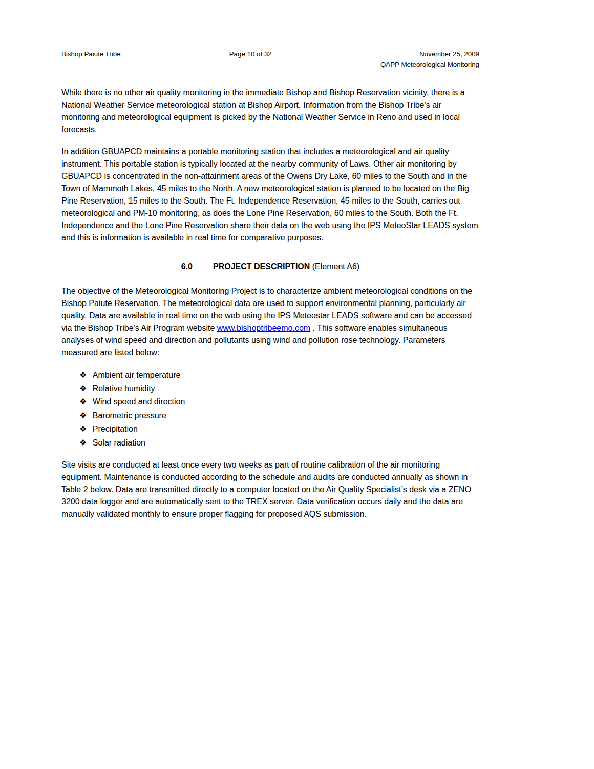Bishop Paiute Tribe
Page 10 of 32
November 25, 2009
QAPP Meteorological Monitoring
While there is no other air quality monitoring in the immediate Bishop and Bishop Reservation vicinity, there is a National Weather Service meteorological station at Bishop Airport. Information from the Bishop Tribe’s air monitoring and meteorological equipment is picked by the National Weather Service in Reno and used in local forecasts.
In addition GBUAPCD maintains a portable monitoring station that includes a meteorological and air quality instrument. This portable station is typically located at the nearby community of Laws. Other air monitoring by GBUAPCD is concentrated in the non-attainment areas of the Owens Dry Lake, 60 miles to the South and in the Town of Mammoth Lakes, 45 miles to the North. A new meteorological station is planned to be located on the Big Pine Reservation, 15 miles to the South. The Ft. Independence Reservation, 45 miles to the South, carries out meteorological and PM-10 monitoring, as does the Lone Pine Reservation, 60 miles to the South. Both the Ft. Independence and the Lone Pine Reservation share their data on the web using the IPS MeteoStar LEADS system and this is information is available in real time for comparative purposes.
6.0 PROJECT DESCRIPTION (Element A6)
The objective of the Meteorological Monitoring Project is to characterize ambient meteorological conditions on the Bishop Paiute Reservation. The meteorological data are used to support environmental planning, particularly air quality. Data are available in real time on the web using the IPS Meteostar LEADS software and can be accessed via the Bishop Tribe’s Air Program website www.bishoptribeemo.com . This software enables simultaneous analyses of wind speed and direction and pollutants using wind and pollution rose technology. Parameters measured are listed below:
Ambient air temperature
Relative humidity
Wind speed and direction
Barometric pressure
Precipitation
Solar radiation
Site visits are conducted at least once every two weeks as part of routine calibration of the air monitoring equipment. Maintenance is conducted according to the schedule and audits are conducted annually as shown in Table 2 below. Data are transmitted directly to a computer located on the Air Quality Specialist’s desk via a ZENO 3200 data logger and are automatically sent to the TREX server. Data verification occurs daily and the data are manually validated monthly to ensure proper flagging for proposed AQS submission.